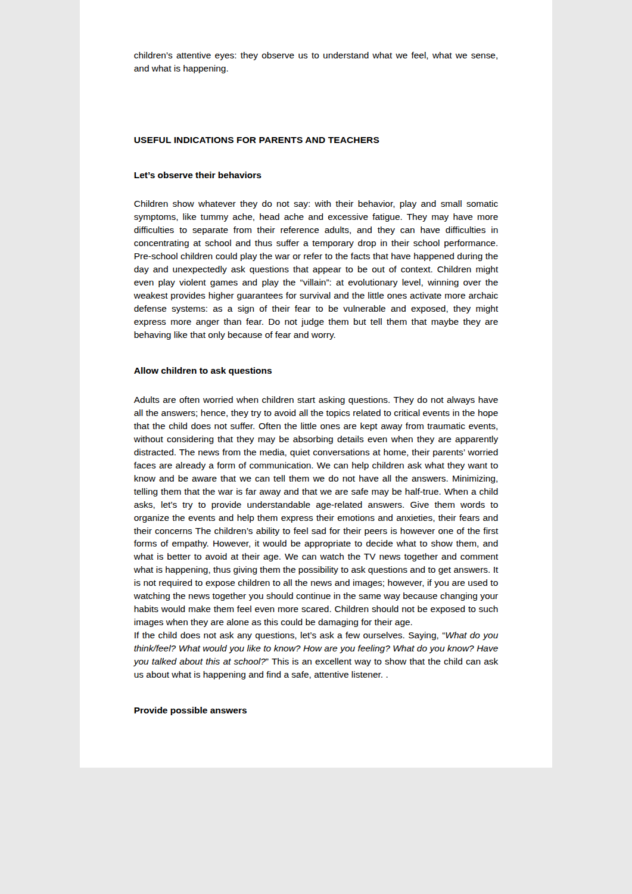children’s attentive eyes: they observe us to understand what we feel, what we sense, and what is happening.
USEFUL INDICATIONS FOR PARENTS AND TEACHERS
Let’s observe their behaviors
Children show whatever they do not say: with their behavior, play and small somatic symptoms, like tummy ache, head ache and excessive fatigue. They may have more difficulties to separate from their reference adults, and they can have difficulties in concentrating at school and thus suffer a temporary drop in their school performance. Pre-school children could play the war or refer to the facts that have happened during the day and unexpectedly ask questions that appear to be out of context. Children might even play violent games and play the “villain”: at evolutionary level, winning over the weakest provides higher guarantees for survival and the little ones activate more archaic defense systems: as a sign of their fear to be vulnerable and exposed, they might express more anger than fear. Do not judge them but tell them that maybe they are behaving like that only because of fear and worry.
Allow children to ask questions
Adults are often worried when children start asking questions. They do not always have all the answers; hence, they try to avoid all the topics related to critical events in the hope that the child does not suffer. Often the little ones are kept away from traumatic events, without considering that they may be absorbing details even when they are apparently distracted. The news from the media, quiet conversations at home, their parents’ worried faces are already a form of communication. We can help children ask what they want to know and be aware that we can tell them we do not have all the answers. Minimizing, telling them that the war is far away and that we are safe may be half-true. When a child asks, let’s try to provide understandable age-related answers. Give them words to organize the events and help them express their emotions and anxieties, their fears and their concerns The children’s ability to feel sad for their peers is however one of the first forms of empathy. However, it would be appropriate to decide what to show them, and what is better to avoid at their age. We can watch the TV news together and comment what is happening, thus giving them the possibility to ask questions and to get answers. It is not required to expose children to all the news and images; however, if you are used to watching the news together you should continue in the same way because changing your habits would make them feel even more scared. Children should not be exposed to such images when they are alone as this could be damaging for their age.
If the child does not ask any questions, let’s ask a few ourselves. Saying, “What do you think/feel? What would you like to know? How are you feeling? What do you know? Have you talked about this at school?” This is an excellent way to show that the child can ask us about what is happening and find a safe, attentive listener. .
Provide possible answers